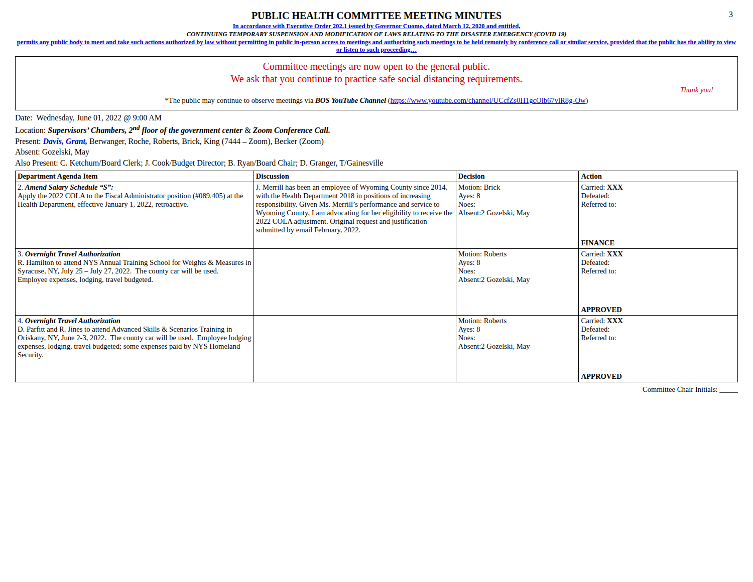3
PUBLIC HEALTH COMMITTEE MEETING MINUTES
In accordance with Executive Order 202.1 issued by Governor Cuomo, dated March 12, 2020 and entitled,
CONTINUING TEMPORARY SUSPENSION AND MODIFICATION OF LAWS RELATING TO THE DISASTER EMERGENCY (COVID 19)
permits any public body to meet and take such actions authorized by law without permitting in public in-person access to meetings and authorizing such meetings to be held remotely by conference call or similar service, provided that the public has the ability to view or listen to such proceeding…
Committee meetings are now open to the general public.
We ask that you continue to practice safe social distancing requirements.
Thank you!
*The public may continue to observe meetings via BOS YouTube Channel (https://www.youtube.com/channel/UCcfZs0H1gcOlb67vlR8g-Ow)
Date: Wednesday, June 01, 2022 @ 9:00 AM
Location: Supervisors’ Chambers, 2nd floor of the government center & Zoom Conference Call.
Present: Davis, Grant, Berwanger, Roche, Roberts, Brick, King (7444 – Zoom), Becker (Zoom)
Absent: Gozelski, May
Also Present: C. Ketchum/Board Clerk; J. Cook/Budget Director; B. Ryan/Board Chair; D. Granger, T/Gainesville
| Department Agenda Item | Discussion | Decision | Action |
| --- | --- | --- | --- |
| 2. Amend Salary Schedule “S”: Apply the 2022 COLA to the Fiscal Administrator position (#089.405) at the Health Department, effective January 1, 2022, retroactive. | J. Merrill has been an employee of Wyoming County since 2014, with the Health Department 2018 in positions of increasing responsibility. Given Ms. Merrill’s performance and service to Wyoming County, I am advocating for her eligibility to receive the 2022 COLA adjustment. Original request and justification submitted by email February, 2022. | Motion: Brick Ayes: 8 Noes: Absent:2 Gozelski, May | Carried: XXX Defeated: Referred to: FINANCE |
| 3. Overnight Travel Authorization R. Hamilton to attend NYS Annual Training School for Weights & Measures in Syracuse, NY, July 25 – July 27, 2022. The county car will be used. Employee expenses, lodging, travel budgeted. | | Motion: Roberts Ayes: 8 Noes: Absent:2 Gozelski, May | Carried: XXX Defeated: Referred to: APPROVED |
| 4. Overnight Travel Authorization D. Parfitt and R. Jines to attend Advanced Skills & Scenarios Training in Oriskany, NY, June 2-3, 2022. The county car will be used. Employee lodging expenses, lodging, travel budgeted; some expenses paid by NYS Homeland Security. | | Motion: Roberts Ayes: 8 Noes: Absent:2 Gozelski, May | Carried: XXX Defeated: Referred to: APPROVED |
Committee Chair Initials: _____